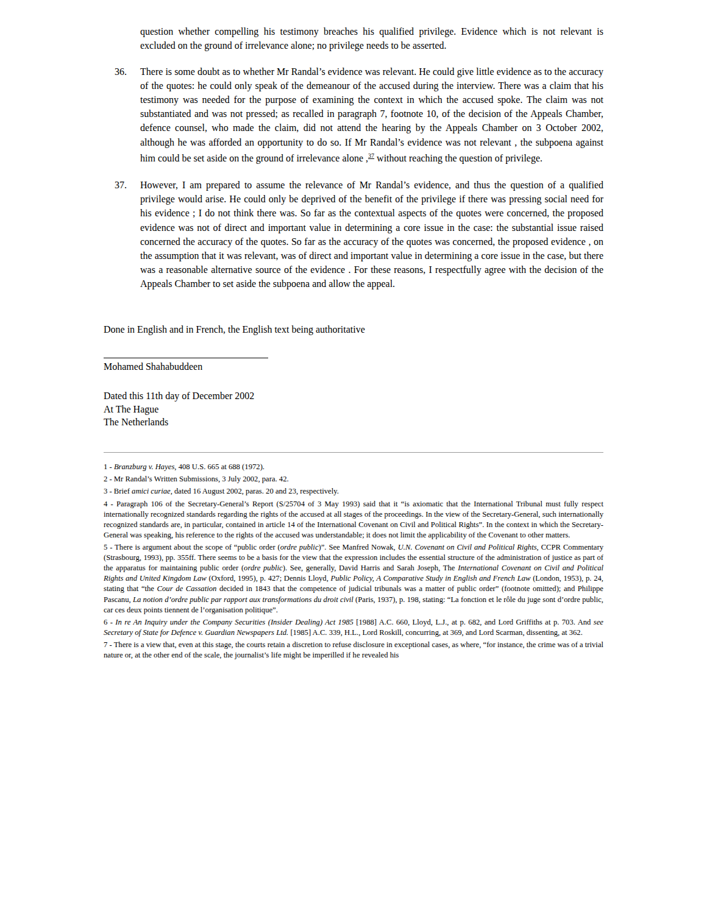question whether compelling his testimony breaches his qualified privilege. Evidence which is not relevant is excluded on the ground of irrelevance alone; no privilege needs to be asserted.
There is some doubt as to whether Mr Randal’s evidence was relevant. He could give little evidence as to the accuracy of the quotes: he could only speak of the demeanour of the accused during the interview. There was a claim that his testimony was needed for the purpose of examining the context in which the accused spoke. The claim was not substantiated and was not pressed; as recalled in paragraph 7, footnote 10, of the decision of the Appeals Chamber, defence counsel, who made the claim, did not attend the hearing by the Appeals Chamber on 3 October 2002, although he was afforded an opportunity to do so. If Mr Randal’s evidence was not relevant , the subpoena against him could be set aside on the ground of irrelevance alone ,37 without reaching the question of privilege.
However, I am prepared to assume the relevance of Mr Randal’s evidence, and thus the question of a qualified privilege would arise. He could only be deprived of the benefit of the privilege if there was pressing social need for his evidence ; I do not think there was. So far as the contextual aspects of the quotes were concerned, the proposed evidence was not of direct and important value in determining a core issue in the case: the substantial issue raised concerned the accuracy of the quotes. So far as the accuracy of the quotes was concerned, the proposed evidence , on the assumption that it was relevant, was of direct and important value in determining a core issue in the case, but there was a reasonable alternative source of the evidence . For these reasons, I respectfully agree with the decision of the Appeals Chamber to set aside the subpoena and allow the appeal.
Done in English and in French, the English text being authoritative
Mohamed Shahabuddeen
Dated this 11th day of December 2002
At The Hague
The Netherlands
1 - Branzburg v. Hayes, 408 U.S. 665 at 688 (1972).
2 - Mr Randal’s Written Submissions, 3 July 2002, para. 42.
3 - Brief amici curiae, dated 16 August 2002, paras. 20 and 23, respectively.
4 - Paragraph 106 of the Secretary-General’s Report (S/25704 of 3 May 1993) said that it “is axiomatic that the International Tribunal must fully respect internationally recognized standards regarding the rights of the accused at all stages of the proceedings. In the view of the Secretary-General, such internationally recognized standards are, in particular, contained in article 14 of the International Covenant on Civil and Political Rights”. In the context in which the Secretary-General was speaking, his reference to the rights of the accused was understandable; it does not limit the applicability of the Covenant to other matters.
5 - There is argument about the scope of “public order (ordre public)”. See Manfred Nowak, U.N. Covenant on Civil and Political Rights, CCPR Commentary (Strasbourg, 1993), pp. 355ff. There seems to be a basis for the view that the expression includes the essential structure of the administration of justice as part of the apparatus for maintaining public order (ordre public). See, generally, David Harris and Sarah Joseph, The International Covenant on Civil and Political Rights and United Kingdom Law (Oxford, 1995), p. 427; Dennis Lloyd, Public Policy, A Comparative Study in English and French Law (London, 1953), p. 24, stating that “the Cour de Cassation decided in 1843 that the competence of judicial tribunals was a matter of public order” (footnote omitted); and Philippe Pascanu, La notion d’ordre public par rapport aux transformations du droit civil (Paris, 1937), p. 198, stating: “La fonction et le rôle du juge sont d’ordre public, car ces deux points tiennent de l’organisation politique”.
6 - In re An Inquiry under the Company Securities (Insider Dealing) Act 1985 [1988] A.C. 660, Lloyd, L.J., at p. 682, and Lord Griffiths at p. 703. And see Secretary of State for Defence v. Guardian Newspapers Ltd. [1985] A.C. 339, H.L., Lord Roskill, concurring, at 369, and Lord Scarman, dissenting, at 362.
7 - There is a view that, even at this stage, the courts retain a discretion to refuse disclosure in exceptional cases, as where, “for instance, the crime was of a trivial nature or, at the other end of the scale, the journalist’s life might be imperilled if he revealed his